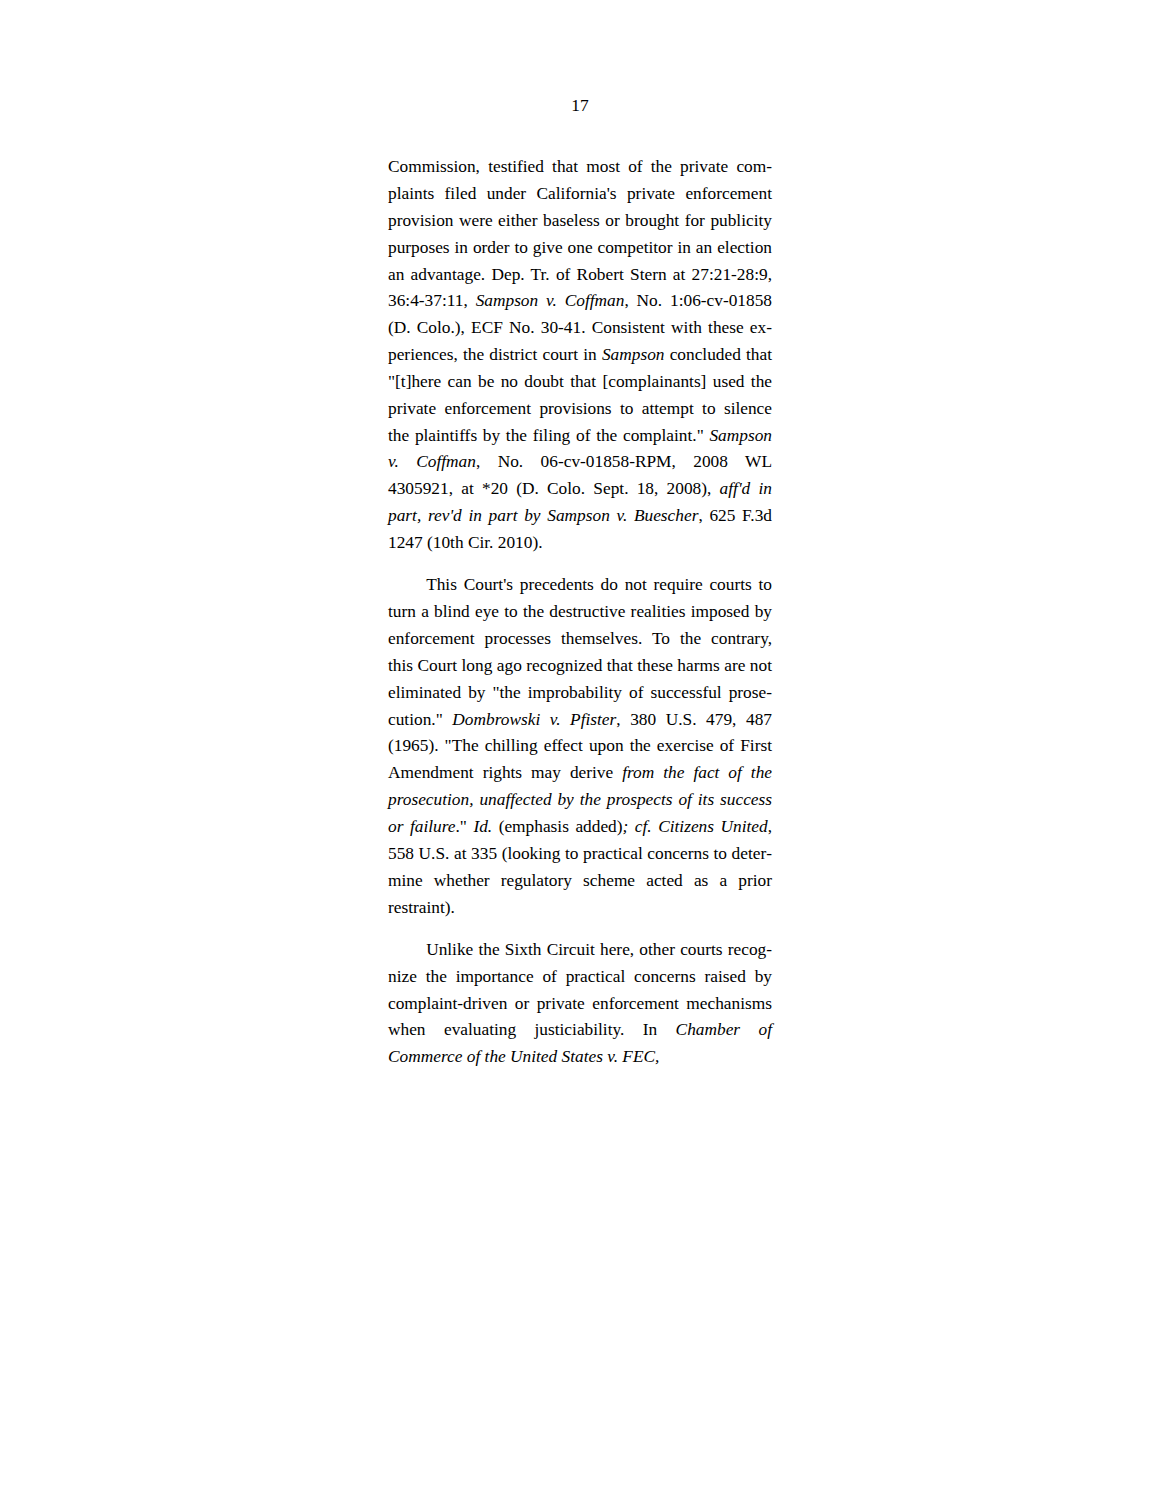17
Commission, testified that most of the private complaints filed under California's private enforcement provision were either baseless or brought for publicity purposes in order to give one competitor in an election an advantage. Dep. Tr. of Robert Stern at 27:21-28:9, 36:4-37:11, Sampson v. Coffman, No. 1:06-cv-01858 (D. Colo.), ECF No. 30-41. Consistent with these experiences, the district court in Sampson concluded that "[t]here can be no doubt that [complainants] used the private enforcement provisions to attempt to silence the plaintiffs by the filing of the complaint." Sampson v. Coffman, No. 06-cv-01858-RPM, 2008 WL 4305921, at *20 (D. Colo. Sept. 18, 2008), aff'd in part, rev'd in part by Sampson v. Buescher, 625 F.3d 1247 (10th Cir. 2010).
This Court's precedents do not require courts to turn a blind eye to the destructive realities imposed by enforcement processes themselves. To the contrary, this Court long ago recognized that these harms are not eliminated by "the improbability of successful prosecution." Dombrowski v. Pfister, 380 U.S. 479, 487 (1965). "The chilling effect upon the exercise of First Amendment rights may derive from the fact of the prosecution, unaffected by the prospects of its success or failure." Id. (emphasis added); cf. Citizens United, 558 U.S. at 335 (looking to practical concerns to determine whether regulatory scheme acted as a prior restraint).
Unlike the Sixth Circuit here, other courts recognize the importance of practical concerns raised by complaint-driven or private enforcement mechanisms when evaluating justiciability. In Chamber of Commerce of the United States v. FEC,